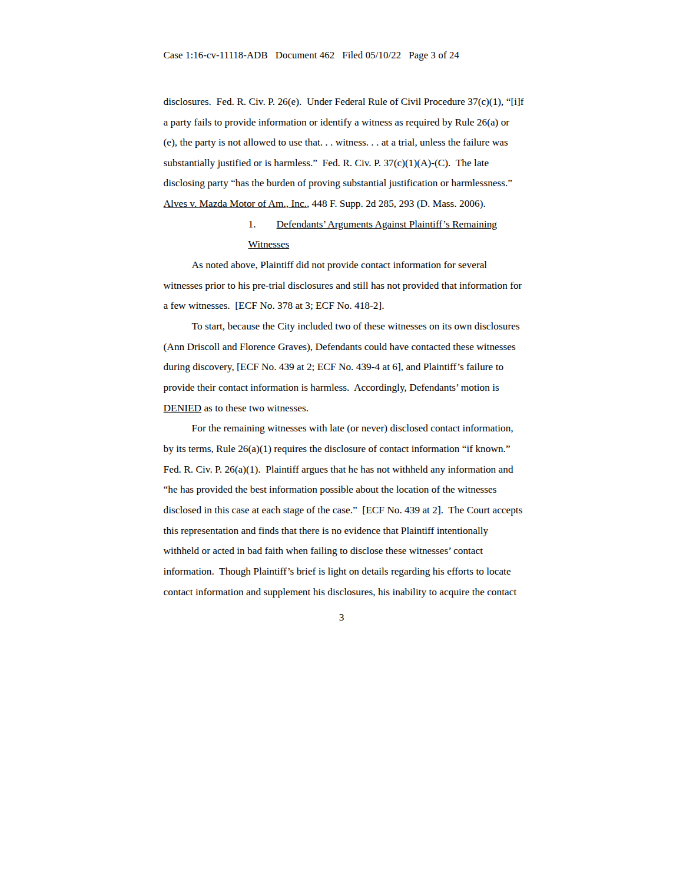Case 1:16-cv-11118-ADB Document 462 Filed 05/10/22 Page 3 of 24
disclosures. Fed. R. Civ. P. 26(e). Under Federal Rule of Civil Procedure 37(c)(1), “[i]f a party fails to provide information or identify a witness as required by Rule 26(a) or (e), the party is not allowed to use that. . . witness. . . at a trial, unless the failure was substantially justified or is harmless.” Fed. R. Civ. P. 37(c)(1)(A)-(C). The late disclosing party “has the burden of proving substantial justification or harmlessness.” Alves v. Mazda Motor of Am., Inc., 448 F. Supp. 2d 285, 293 (D. Mass. 2006).
1. Defendants’ Arguments Against Plaintiff’s Remaining Witnesses
As noted above, Plaintiff did not provide contact information for several witnesses prior to his pre-trial disclosures and still has not provided that information for a few witnesses. [ECF No. 378 at 3; ECF No. 418-2].
To start, because the City included two of these witnesses on its own disclosures (Ann Driscoll and Florence Graves), Defendants could have contacted these witnesses during discovery, [ECF No. 439 at 2; ECF No. 439-4 at 6], and Plaintiff’s failure to provide their contact information is harmless. Accordingly, Defendants’ motion is DENIED as to these two witnesses.
For the remaining witnesses with late (or never) disclosed contact information, by its terms, Rule 26(a)(1) requires the disclosure of contact information “if known.” Fed. R. Civ. P. 26(a)(1). Plaintiff argues that he has not withheld any information and “he has provided the best information possible about the location of the witnesses disclosed in this case at each stage of the case.” [ECF No. 439 at 2]. The Court accepts this representation and finds that there is no evidence that Plaintiff intentionally withheld or acted in bad faith when failing to disclose these witnesses’ contact information. Though Plaintiff’s brief is light on details regarding his efforts to locate contact information and supplement his disclosures, his inability to acquire the contact
3